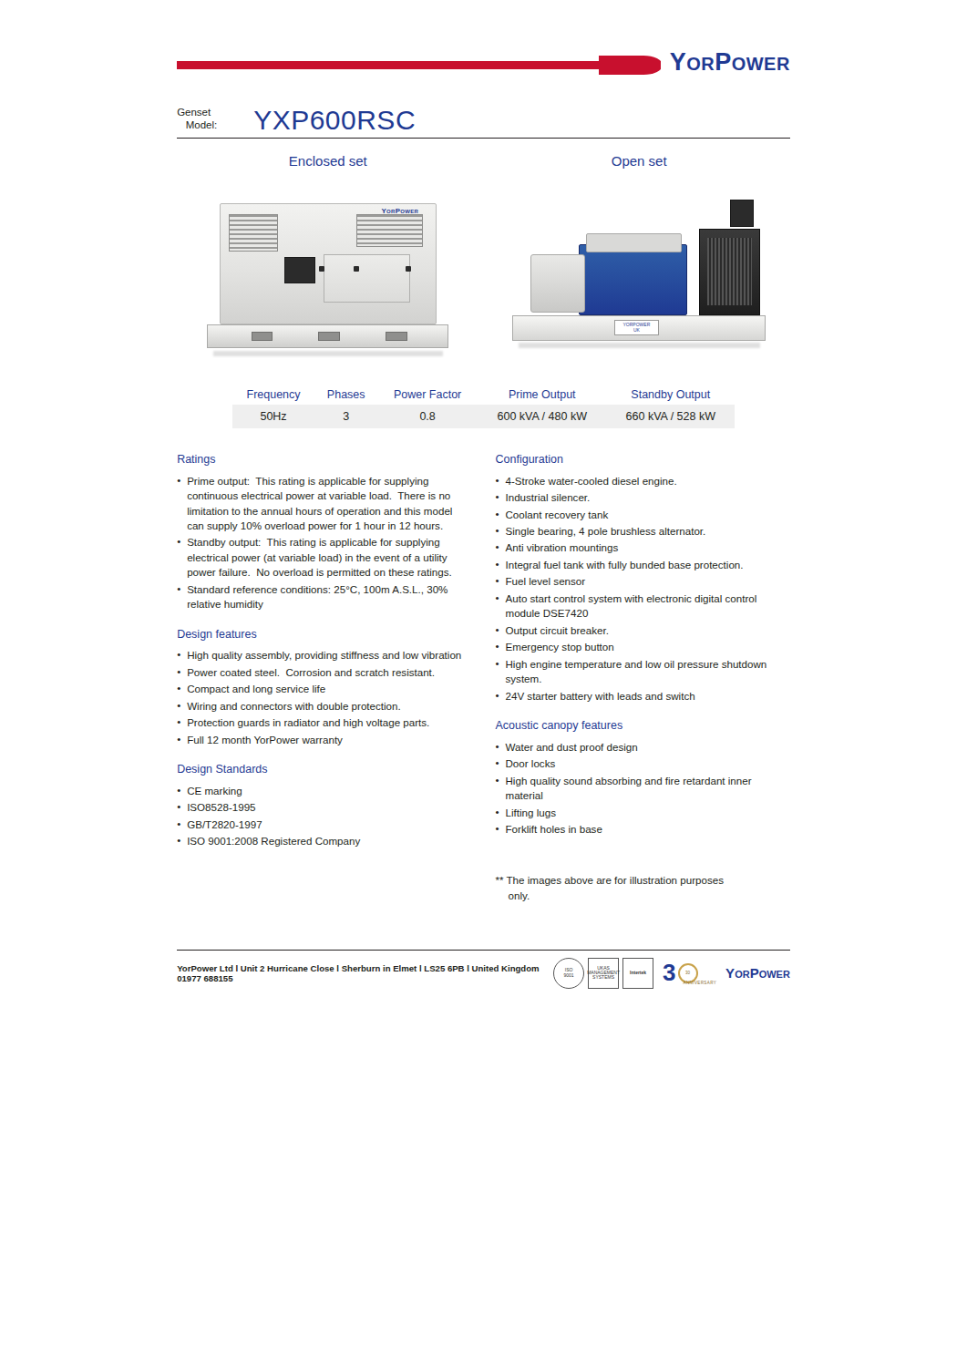YOR POWER
Genset
Model:
YXP600RSC
Enclosed set
YORPOWER
Open set
YORPOWER
UK
| Frequency | Phases | Power Factor | Prime Output | Standby Output |
| --- | --- | --- | --- | --- |
| 50Hz | 3 | 0.8 | 600 kVA / 480 kW | 660 kVA / 528 kW |
Ratings
Prime output: This rating is applicable for supplying continuous electrical power at variable load. There is no limitation to the annual hours of operation and this model can supply 10% overload power for 1 hour in 12 hours.
Standby output: This rating is applicable for supplying electrical power (at variable load) in the event of a utility power failure. No overload is permitted on these ratings.
Standard reference conditions: 25°C, 100m A.S.L., 30% relative humidity
Design features
High quality assembly, providing stiffness and low vibration
Power coated steel. Corrosion and scratch resistant.
Compact and long service life
Wiring and connectors with double protection.
Protection guards in radiator and high voltage parts.
Full 12 month YorPower warranty
Design Standards
CE marking
ISO8528-1995
GB/T2820-1997
ISO 9001:2008 Registered Company
Configuration
4-Stroke water-cooled diesel engine.
Industrial silencer.
Coolant recovery tank
Single bearing, 4 pole brushless alternator.
Anti vibration mountings
Integral fuel tank with fully bunded base protection.
Fuel level sensor
Auto start control system with electronic digital control module DSE7420
Output circuit breaker.
Emergency stop button
High engine temperature and low oil pressure shutdown system.
24V starter battery with leads and switch
Acoustic canopy features
Water and dust proof design
Door locks
High quality sound absorbing and fire retardant inner material
Lifting lugs
Forklift holes in base
** The images above are for illustration purposes only.
YorPower Ltd l Unit 2 Hurricane Close l Sherburn in Elmet l LS25 6PB l United Kingdom 01977 688155
ISO
9001
UKAS
MANAGEMENT
SYSTEMS
Intertek
3 30 ANNIVERSARY
YORPOWER